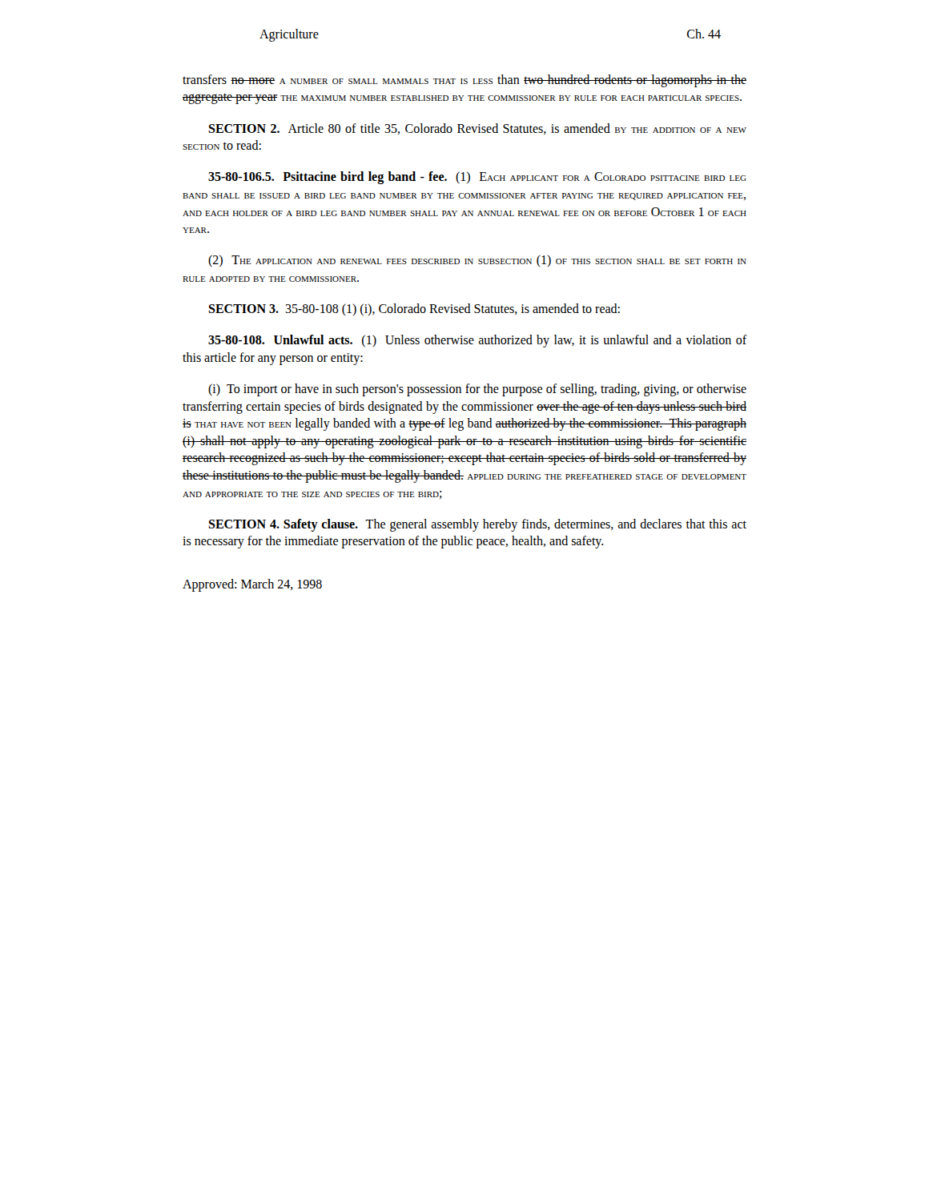Agriculture Ch. 44
transfers no more a number of small mammals that is less than two hundred rodents or lagomorphs in the aggregate per year the maximum number established by the commissioner by rule for each particular species.
SECTION 2. Article 80 of title 35, Colorado Revised Statutes, is amended by the addition of a new section to read:
35-80-106.5. Psittacine bird leg band - fee. (1) Each applicant for a Colorado psittacine bird leg band shall be issued a bird leg band number by the commissioner after paying the required application fee, and each holder of a bird leg band number shall pay an annual renewal fee on or before October 1 of each year.
(2) The application and renewal fees described in subsection (1) of this section shall be set forth in rule adopted by the commissioner.
SECTION 3. 35-80-108 (1) (i), Colorado Revised Statutes, is amended to read:
35-80-108. Unlawful acts. (1) Unless otherwise authorized by law, it is unlawful and a violation of this article for any person or entity:
(i) To import or have in such person's possession for the purpose of selling, trading, giving, or otherwise transferring certain species of birds designated by the commissioner over the age of ten days unless such bird is that have not been legally banded with a type of leg band authorized by the commissioner. This paragraph (i) shall not apply to any operating zoological park or to a research institution using birds for scientific research recognized as such by the commissioner; except that certain species of birds sold or transferred by these institutions to the public must be legally banded. applied during the prefeathered stage of development and appropriate to the size and species of the bird;
SECTION 4. Safety clause. The general assembly hereby finds, determines, and declares that this act is necessary for the immediate preservation of the public peace, health, and safety.
Approved: March 24, 1998